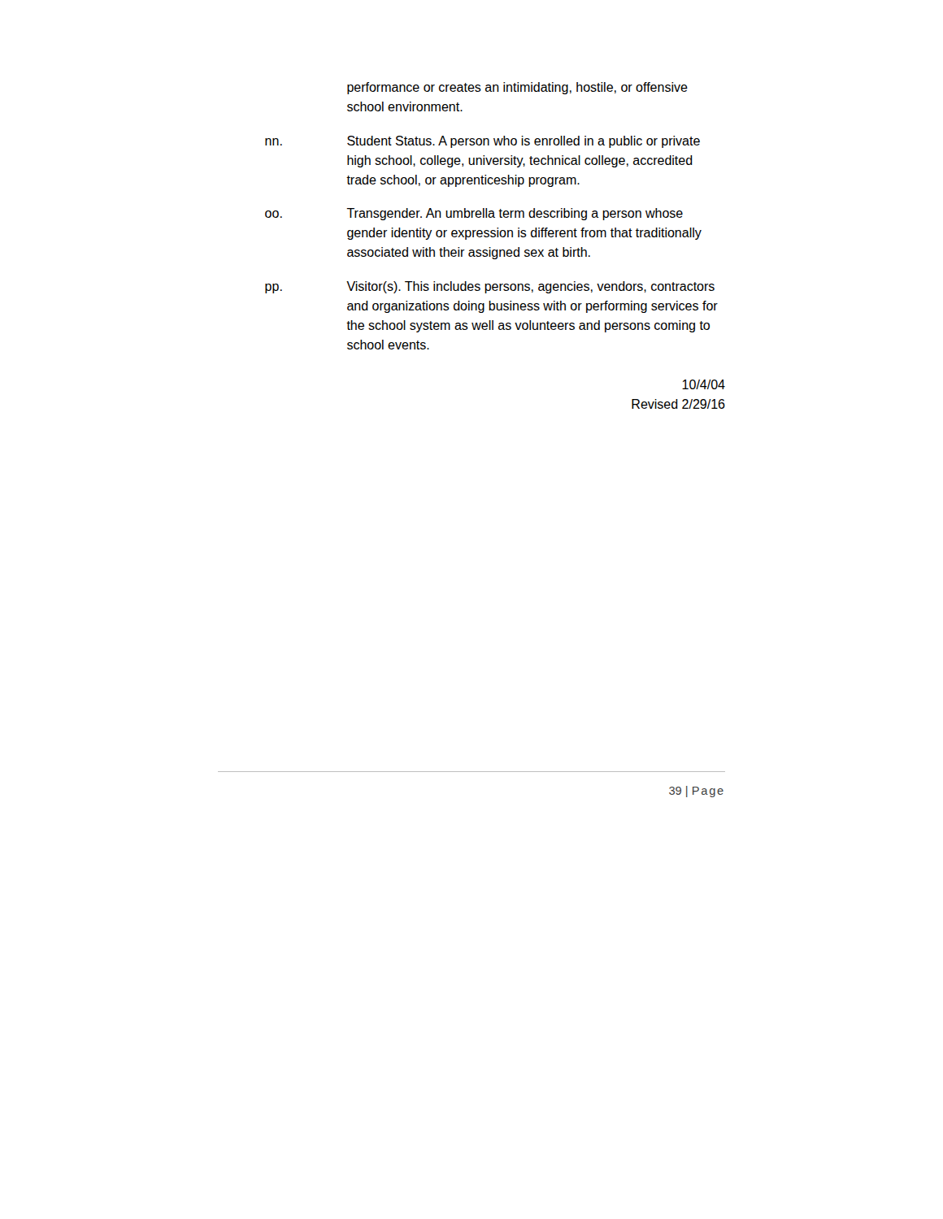performance or creates an intimidating, hostile, or offensive school environment.
nn.
Student Status. A person who is enrolled in a public or private high school, college, university, technical college, accredited trade school, or apprenticeship program.
oo.
Transgender. An umbrella term describing a person whose gender identity or expression is different from that traditionally associated with their assigned sex at birth.
pp.
Visitor(s). This includes persons, agencies, vendors, contractors and organizations doing business with or performing services for the school system as well as volunteers and persons coming to school events.
10/4/04
Revised 2/29/16
39 | Page